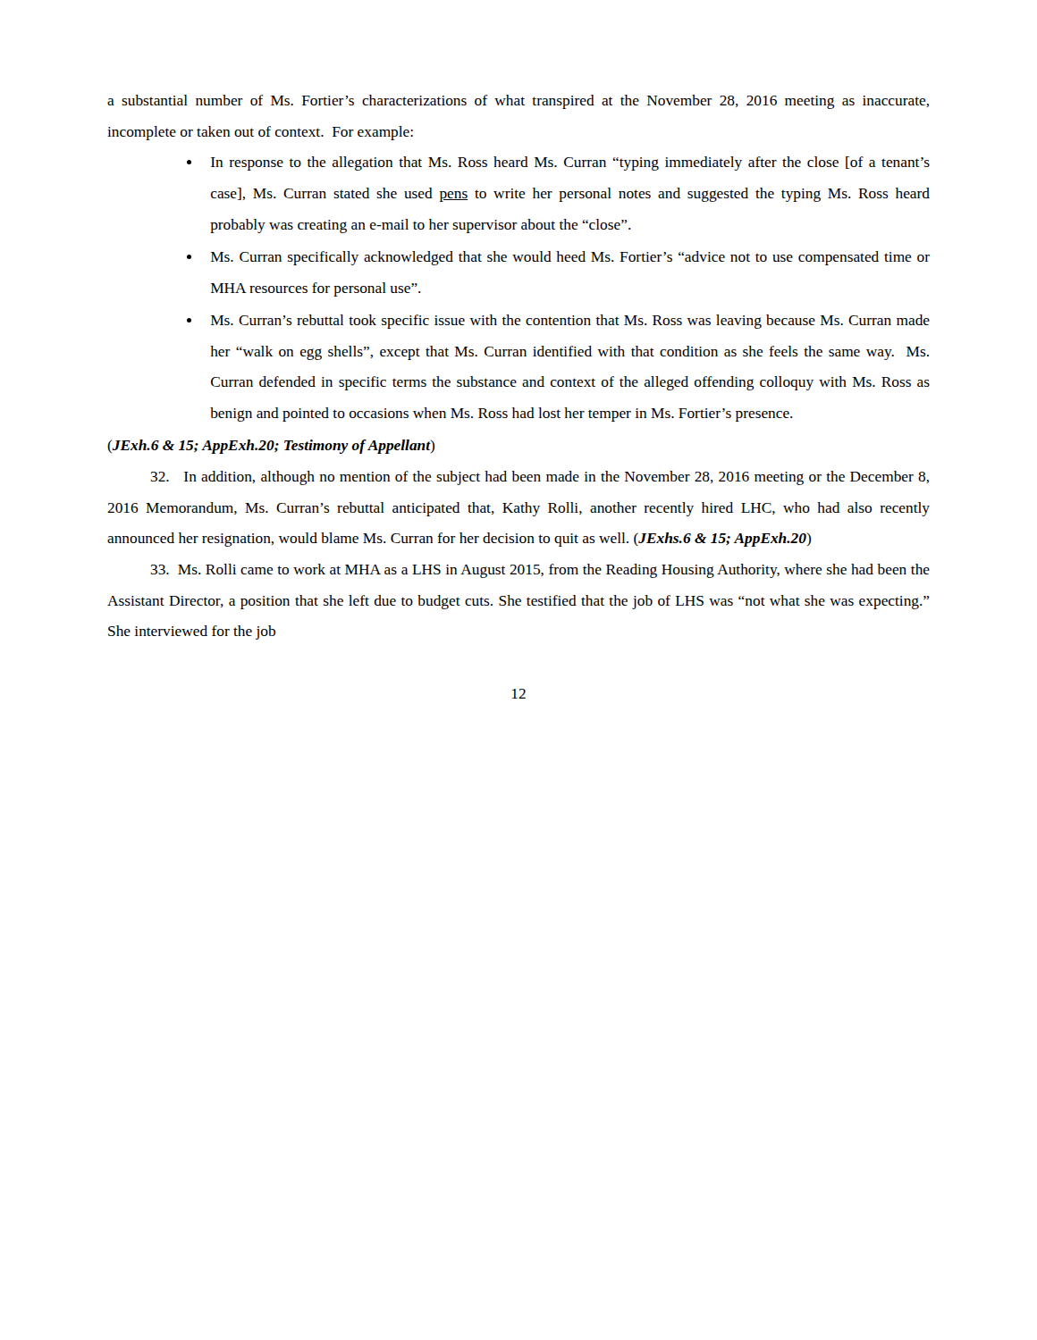a substantial number of Ms. Fortier’s characterizations of what transpired at the November 28, 2016 meeting as inaccurate, incomplete or taken out of context. For example:
In response to the allegation that Ms. Ross heard Ms. Curran “typing immediately after the close [of a tenant’s case], Ms. Curran stated she used pens to write her personal notes and suggested the typing Ms. Ross heard probably was creating an e-mail to her supervisor about the “close”.
Ms. Curran specifically acknowledged that she would heed Ms. Fortier’s “advice not to use compensated time or MHA resources for personal use”.
Ms. Curran’s rebuttal took specific issue with the contention that Ms. Ross was leaving because Ms. Curran made her “walk on egg shells”, except that Ms. Curran identified with that condition as she feels the same way. Ms. Curran defended in specific terms the substance and context of the alleged offending colloquy with Ms. Ross as benign and pointed to occasions when Ms. Ross had lost her temper in Ms. Fortier’s presence.
(JExh.6 & 15; AppExh.20; Testimony of Appellant)
32. In addition, although no mention of the subject had been made in the November 28, 2016 meeting or the December 8, 2016 Memorandum, Ms. Curran’s rebuttal anticipated that, Kathy Rolli, another recently hired LHC, who had also recently announced her resignation, would blame Ms. Curran for her decision to quit as well. (JExhs.6 & 15; AppExh.20)
33. Ms. Rolli came to work at MHA as a LHS in August 2015, from the Reading Housing Authority, where she had been the Assistant Director, a position that she left due to budget cuts. She testified that the job of LHS was “not what she was expecting.” She interviewed for the job
12